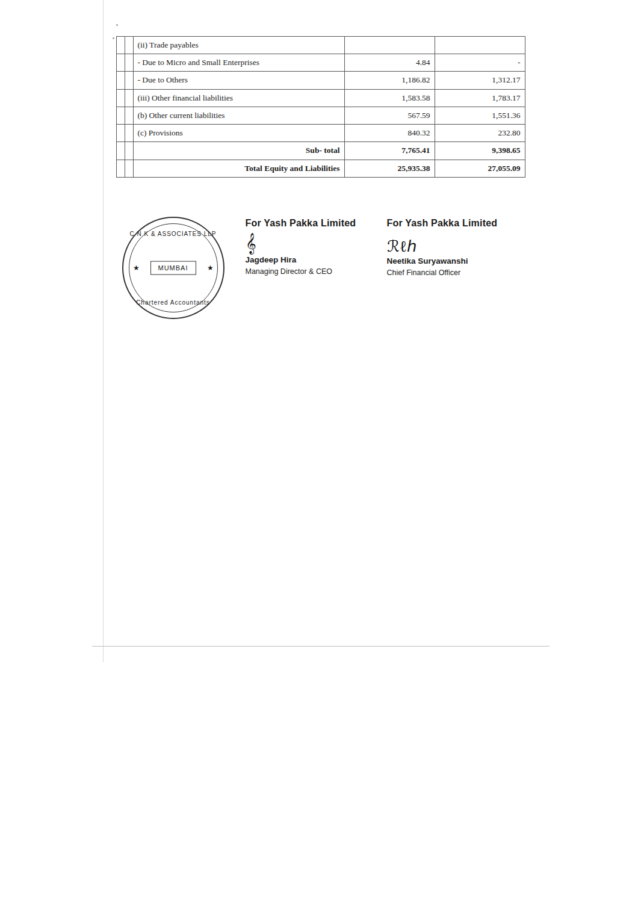| | | (ii) Trade payables | | |
| | | - Due to Micro and Small Enterprises | 4.84 | - |
| | | - Due to Others | 1,186.82 | 1,312.17 |
| | | (iii) Other financial liabilities | 1,583.58 | 1,783.17 |
| | | (b) Other current liabilities | 567.59 | 1,551.36 |
| | | (c) Provisions | 840.32 | 232.80 |
| | | Sub- total | 7,765.41 | 9,398.65 |
| | | Total Equity and Liabilities | 25,935.38 | 27,055.09 |
C N K & ASSOCIATES LLP
★ ★
MUMBAI
Chartered Accountants
For Yash Pakka Limited
𝄞
Jagdeep Hira
Managing Director & CEO
For Yash Pakka Limited
ℛℓℎ
Neetika Suryawanshi
Chief Financial Officer